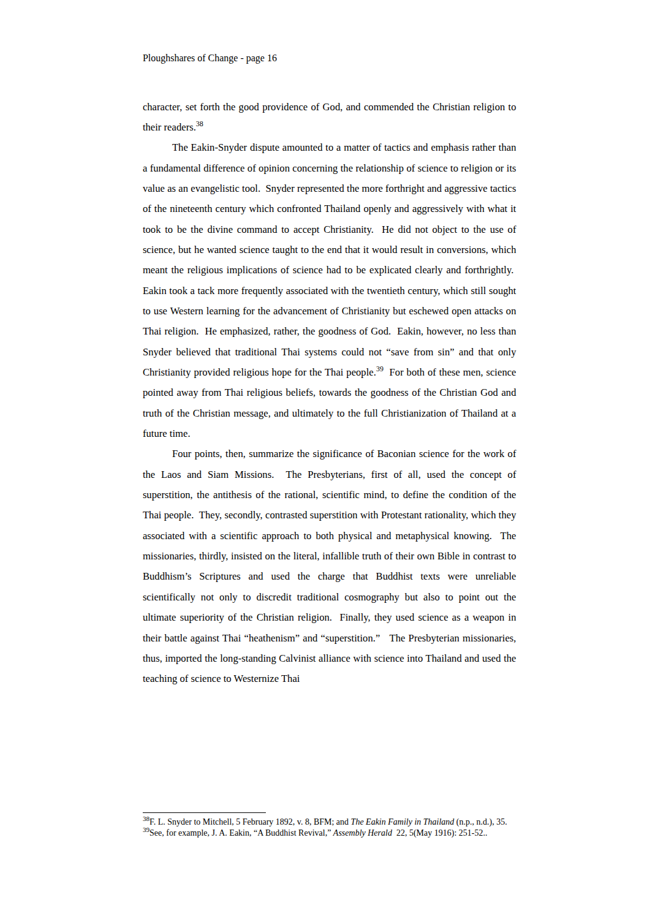Ploughshares of Change - page 16
character, set forth the good providence of God, and commended the Christian religion to their readers.38
The Eakin-Snyder dispute amounted to a matter of tactics and emphasis rather than a fundamental difference of opinion concerning the relationship of science to religion or its value as an evangelistic tool. Snyder represented the more forthright and aggressive tactics of the nineteenth century which confronted Thailand openly and aggressively with what it took to be the divine command to accept Christianity. He did not object to the use of science, but he wanted science taught to the end that it would result in conversions, which meant the religious implications of science had to be explicated clearly and forthrightly. Eakin took a tack more frequently associated with the twentieth century, which still sought to use Western learning for the advancement of Christianity but eschewed open attacks on Thai religion. He emphasized, rather, the goodness of God. Eakin, however, no less than Snyder believed that traditional Thai systems could not “save from sin” and that only Christianity provided religious hope for the Thai people.39 For both of these men, science pointed away from Thai religious beliefs, towards the goodness of the Christian God and truth of the Christian message, and ultimately to the full Christianization of Thailand at a future time.
Four points, then, summarize the significance of Baconian science for the work of the Laos and Siam Missions. The Presbyterians, first of all, used the concept of superstition, the antithesis of the rational, scientific mind, to define the condition of the Thai people. They, secondly, contrasted superstition with Protestant rationality, which they associated with a scientific approach to both physical and metaphysical knowing. The missionaries, thirdly, insisted on the literal, infallible truth of their own Bible in contrast to Buddhism’s Scriptures and used the charge that Buddhist texts were unreliable scientifically not only to discredit traditional cosmography but also to point out the ultimate superiority of the Christian religion. Finally, they used science as a weapon in their battle against Thai “heathenism” and “superstition.” The Presbyterian missionaries, thus, imported the long-standing Calvinist alliance with science into Thailand and used the teaching of science to Westernize Thai
38F. L. Snyder to Mitchell, 5 February 1892, v. 8, BFM; and The Eakin Family in Thailand (n.p., n.d.), 35.
39See, for example, J. A. Eakin, “A Buddhist Revival,” Assembly Herald 22, 5(May 1916): 251-52..